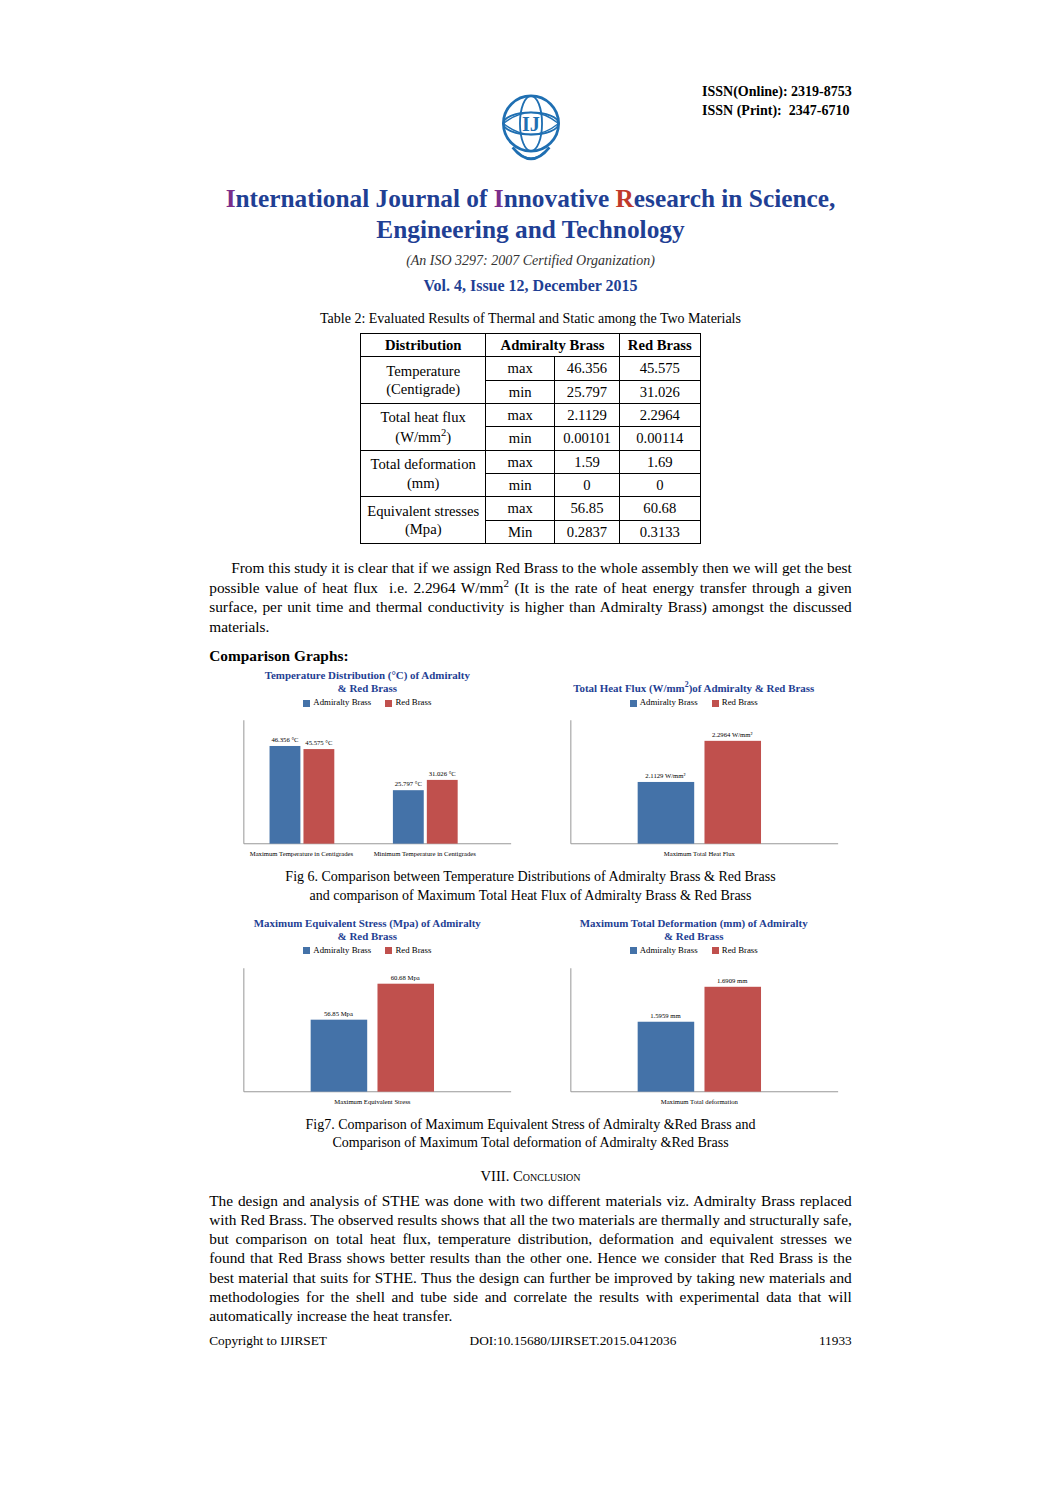ISSN(Online): 2319-8753
ISSN (Print): 2347-6710
IJ
International Journal of Innovative Research in Science,
Engineering and Technology
(An ISO 3297: 2007 Certified Organization)
Vol. 4, Issue 12, December 2015
Table 2: Evaluated Results of Thermal and Static among the Two Materials
| Distribution | Admiralty Brass | Red Brass |
| --- | --- | --- |
| Temperature (Centigrade) | max | 46.356 | 45.575 |
| min | 25.797 | 31.026 |
| Total heat flux (W/mm 2 ) | max | 2.1129 | 2.2964 |
| min | 0.00101 | 0.00114 |
| Total deformation (mm) | max | 1.59 | 1.69 |
| min | 0 | 0 |
| Equivalent stresses (Mpa) | max | 56.85 | 60.68 |
| Min | 0.2837 | 0.3133 |
From this study it is clear that if we assign Red Brass to the whole assembly then we will get the best possible value of heat flux i.e. 2.2964 W/mm2 (It is the rate of heat energy transfer through a given surface, per unit time and thermal conductivity is higher than Admiralty Brass) amongst the discussed materials.
Comparison Graphs:
Temperature Distribution (°C) of Admiralty
& Red Brass
Admiralty Brass Red Brass
46.356 °C 45.575 °C 25.797 °C 31.026 °C Maximum Temperature in Centigrades Minimum Temperature in Centigrades
Total Heat Flux (W/mm2)of Admiralty & Red Brass
Admiralty Brass Red Brass
2.1129 W/mm² 2.2964 W/mm² Maximum Total Heat Flux
Fig 6. Comparison between Temperature Distributions of Admiralty Brass & Red Brass
and comparison of Maximum Total Heat Flux of Admiralty Brass & Red Brass
Maximum Equivalent Stress (Mpa) of Admiralty
& Red Brass
Admiralty Brass Red Brass
56.85 Mpa 60.68 Mpa Maximum Equivalent Stress
Maximum Total Deformation (mm) of Admiralty
& Red Brass
Admiralty Brass Red Brass
1.5959 mm 1.6909 mm Maximum Total deformation
Fig7. Comparison of Maximum Equivalent Stress of Admiralty &Red Brass and
Comparison of Maximum Total deformation of Admiralty &Red Brass
VIII. Conclusion
The design and analysis of STHE was done with two different materials viz. Admiralty Brass replaced with Red Brass. The observed results shows that all the two materials are thermally and structurally safe, but comparison on total heat flux, temperature distribution, deformation and equivalent stresses we found that Red Brass shows better results than the other one. Hence we consider that Red Brass is the best material that suits for STHE. Thus the design can further be improved by taking new materials and methodologies for the shell and tube side and correlate the results with experimental data that will automatically increase the heat transfer.
Copyright to IJIRSET DOI:10.15680/IJIRSET.2015.0412036 11933